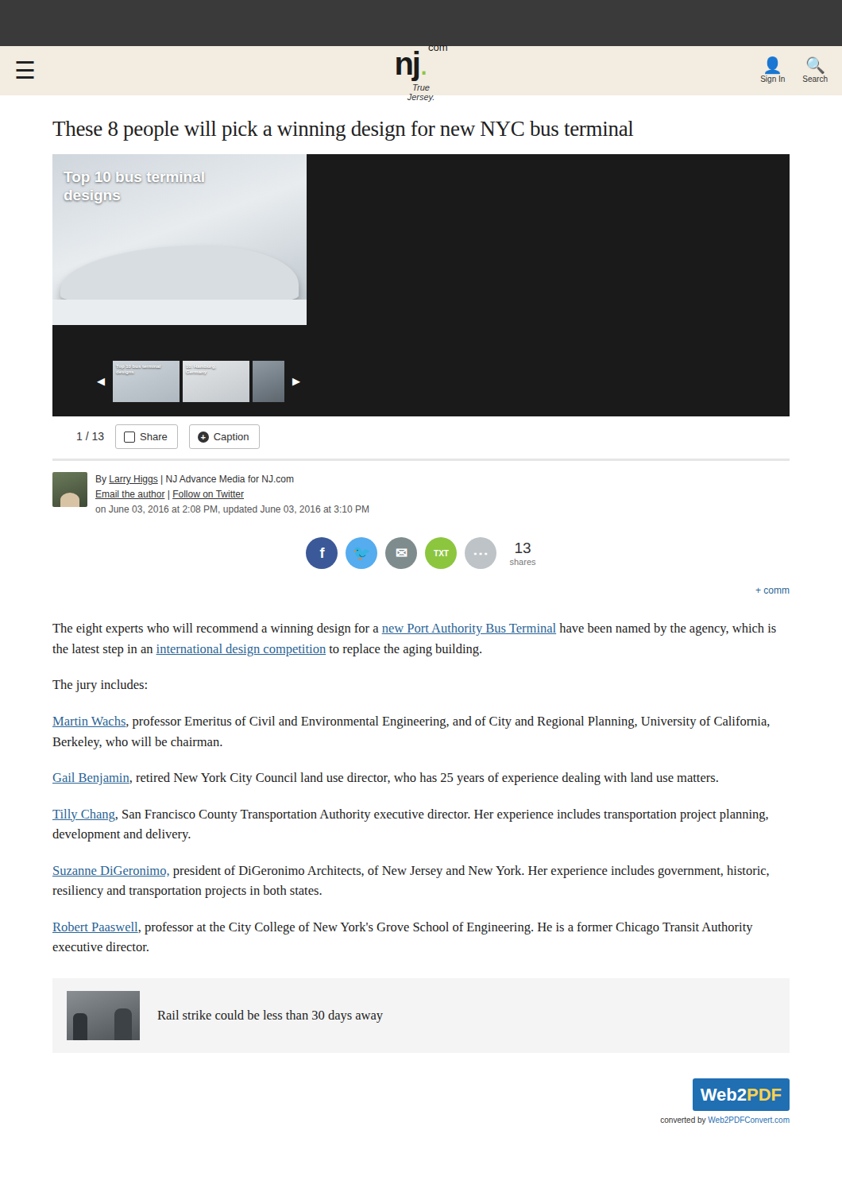☰
nj. com
True
Jersey.
👤Sign In
🔍Search
These 8 people will pick a winning design for new NYC bus terminal
Top 10 bus terminal
designs
◀
Top 10 bus terminal
designs
10. Hamburg,
Germany
▶
1 / 13
Share
+ Caption
By Larry Higgs | NJ Advance Media for NJ.com
Email the author | Follow on Twitter
on June 03, 2016 at 2:08 PM, updated June 03, 2016 at 3:10 PM
f
🐦
✉
TXT
⋯
13
shares
+ comm
The eight experts who will recommend a winning design for a new Port Authority Bus Terminal have been named by the agency, which is the latest step in an international design competition to replace the aging building.
The jury includes:
Martin Wachs, professor Emeritus of Civil and Environmental Engineering, and of City and Regional Planning, University of California, Berkeley, who will be chairman.
Gail Benjamin, retired New York City Council land use director, who has 25 years of experience dealing with land use matters.
Tilly Chang, San Francisco County Transportation Authority executive director. Her experience includes transportation project planning, development and delivery.
Suzanne DiGeronimo, president of DiGeronimo Architects, of New Jersey and New York. Her experience includes government, historic, resiliency and transportation projects in both states.
Robert Paaswell, professor at the City College of New York's Grove School of Engineering. He is a former Chicago Transit Authority executive director.
Rail strike could be less than 30 days away
Web2PDF
converted by Web2PDFConvert.com